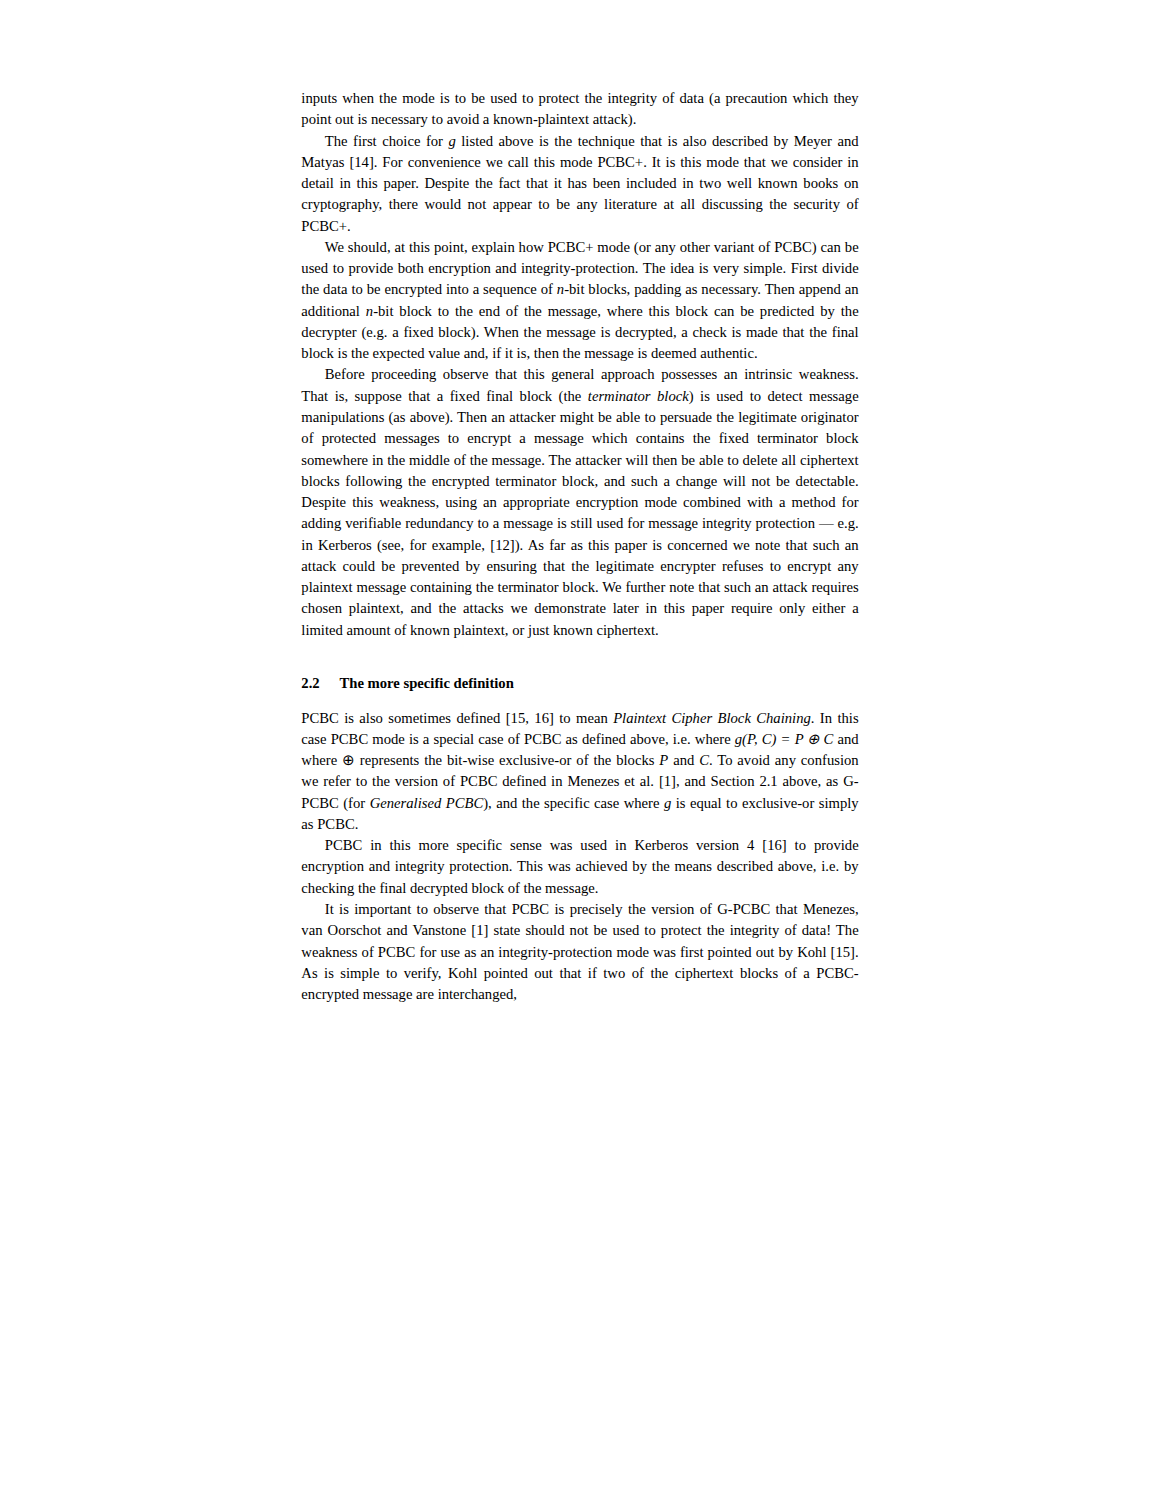inputs when the mode is to be used to protect the integrity of data (a precaution which they point out is necessary to avoid a known-plaintext attack).
The first choice for g listed above is the technique that is also described by Meyer and Matyas [14]. For convenience we call this mode PCBC+. It is this mode that we consider in detail in this paper. Despite the fact that it has been included in two well known books on cryptography, there would not appear to be any literature at all discussing the security of PCBC+.
We should, at this point, explain how PCBC+ mode (or any other variant of PCBC) can be used to provide both encryption and integrity-protection. The idea is very simple. First divide the data to be encrypted into a sequence of n-bit blocks, padding as necessary. Then append an additional n-bit block to the end of the message, where this block can be predicted by the decrypter (e.g. a fixed block). When the message is decrypted, a check is made that the final block is the expected value and, if it is, then the message is deemed authentic.
Before proceeding observe that this general approach possesses an intrinsic weakness. That is, suppose that a fixed final block (the terminator block) is used to detect message manipulations (as above). Then an attacker might be able to persuade the legitimate originator of protected messages to encrypt a message which contains the fixed terminator block somewhere in the middle of the message. The attacker will then be able to delete all ciphertext blocks following the encrypted terminator block, and such a change will not be detectable. Despite this weakness, using an appropriate encryption mode combined with a method for adding verifiable redundancy to a message is still used for message integrity protection — e.g. in Kerberos (see, for example, [12]). As far as this paper is concerned we note that such an attack could be prevented by ensuring that the legitimate encrypter refuses to encrypt any plaintext message containing the terminator block. We further note that such an attack requires chosen plaintext, and the attacks we demonstrate later in this paper require only either a limited amount of known plaintext, or just known ciphertext.
2.2 The more specific definition
PCBC is also sometimes defined [15, 16] to mean Plaintext Cipher Block Chaining. In this case PCBC mode is a special case of PCBC as defined above, i.e. where g(P, C) = P ⊕ C and where ⊕ represents the bit-wise exclusive-or of the blocks P and C. To avoid any confusion we refer to the version of PCBC defined in Menezes et al. [1], and Section 2.1 above, as G-PCBC (for Generalised PCBC), and the specific case where g is equal to exclusive-or simply as PCBC.
PCBC in this more specific sense was used in Kerberos version 4 [16] to provide encryption and integrity protection. This was achieved by the means described above, i.e. by checking the final decrypted block of the message.
It is important to observe that PCBC is precisely the version of G-PCBC that Menezes, van Oorschot and Vanstone [1] state should not be used to protect the integrity of data! The weakness of PCBC for use as an integrity-protection mode was first pointed out by Kohl [15]. As is simple to verify, Kohl pointed out that if two of the ciphertext blocks of a PCBC-encrypted message are interchanged,